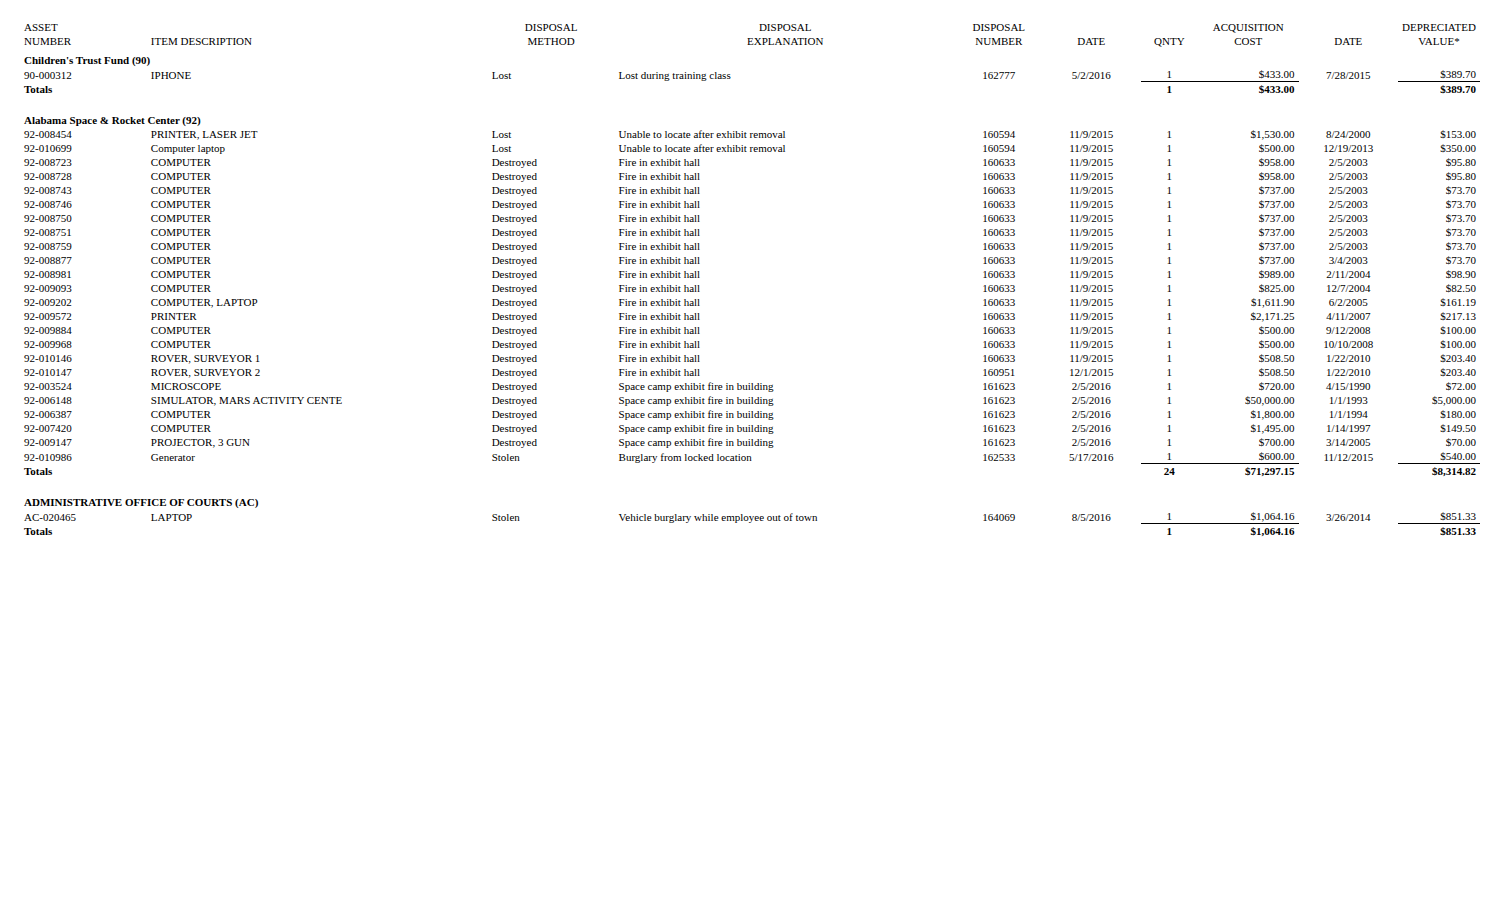| ASSET | | DISPOSAL | DISPOSAL | DISPOSAL | | | ACQUISITION | | DEPRECIATED |
| --- | --- | --- | --- | --- | --- | --- | --- | --- | --- |
| NUMBER | ITEM DESCRIPTION | METHOD | EXPLANATION | NUMBER | DATE | QNTY | COST | DATE | VALUE* |
| Children's Trust Fund (90) |
| 90-000312 | IPHONE | Lost | Lost during training class | 162777 | 5/2/2016 | 1 | $433.00 | 7/28/2015 | $389.70 |
| Totals | | | | | | 1 | $433.00 | | $389.70 |
| Alabama Space & Rocket Center (92) |
| 92-008454 | PRINTER, LASER JET | Lost | Unable to locate after exhibit removal | 160594 | 11/9/2015 | 1 | $1,530.00 | 8/24/2000 | $153.00 |
| 92-010699 | Computer laptop | Lost | Unable to locate after exhibit removal | 160594 | 11/9/2015 | 1 | $500.00 | 12/19/2013 | $350.00 |
| 92-008723 | COMPUTER | Destroyed | Fire in exhibit hall | 160633 | 11/9/2015 | 1 | $958.00 | 2/5/2003 | $95.80 |
| 92-008728 | COMPUTER | Destroyed | Fire in exhibit hall | 160633 | 11/9/2015 | 1 | $958.00 | 2/5/2003 | $95.80 |
| 92-008743 | COMPUTER | Destroyed | Fire in exhibit hall | 160633 | 11/9/2015 | 1 | $737.00 | 2/5/2003 | $73.70 |
| 92-008746 | COMPUTER | Destroyed | Fire in exhibit hall | 160633 | 11/9/2015 | 1 | $737.00 | 2/5/2003 | $73.70 |
| 92-008750 | COMPUTER | Destroyed | Fire in exhibit hall | 160633 | 11/9/2015 | 1 | $737.00 | 2/5/2003 | $73.70 |
| 92-008751 | COMPUTER | Destroyed | Fire in exhibit hall | 160633 | 11/9/2015 | 1 | $737.00 | 2/5/2003 | $73.70 |
| 92-008759 | COMPUTER | Destroyed | Fire in exhibit hall | 160633 | 11/9/2015 | 1 | $737.00 | 2/5/2003 | $73.70 |
| 92-008877 | COMPUTER | Destroyed | Fire in exhibit hall | 160633 | 11/9/2015 | 1 | $737.00 | 3/4/2003 | $73.70 |
| 92-008981 | COMPUTER | Destroyed | Fire in exhibit hall | 160633 | 11/9/2015 | 1 | $989.00 | 2/11/2004 | $98.90 |
| 92-009093 | COMPUTER | Destroyed | Fire in exhibit hall | 160633 | 11/9/2015 | 1 | $825.00 | 12/7/2004 | $82.50 |
| 92-009202 | COMPUTER, LAPTOP | Destroyed | Fire in exhibit hall | 160633 | 11/9/2015 | 1 | $1,611.90 | 6/2/2005 | $161.19 |
| 92-009572 | PRINTER | Destroyed | Fire in exhibit hall | 160633 | 11/9/2015 | 1 | $2,171.25 | 4/11/2007 | $217.13 |
| 92-009884 | COMPUTER | Destroyed | Fire in exhibit hall | 160633 | 11/9/2015 | 1 | $500.00 | 9/12/2008 | $100.00 |
| 92-009968 | COMPUTER | Destroyed | Fire in exhibit hall | 160633 | 11/9/2015 | 1 | $500.00 | 10/10/2008 | $100.00 |
| 92-010146 | ROVER, SURVEYOR 1 | Destroyed | Fire in exhibit hall | 160633 | 11/9/2015 | 1 | $508.50 | 1/22/2010 | $203.40 |
| 92-010147 | ROVER, SURVEYOR 2 | Destroyed | Fire in exhibit hall | 160951 | 12/1/2015 | 1 | $508.50 | 1/22/2010 | $203.40 |
| 92-003524 | MICROSCOPE | Destroyed | Space camp exhibit fire in building | 161623 | 2/5/2016 | 1 | $720.00 | 4/15/1990 | $72.00 |
| 92-006148 | SIMULATOR, MARS ACTIVITY CENTE | Destroyed | Space camp exhibit fire in building | 161623 | 2/5/2016 | 1 | $50,000.00 | 1/1/1993 | $5,000.00 |
| 92-006387 | COMPUTER | Destroyed | Space camp exhibit fire in building | 161623 | 2/5/2016 | 1 | $1,800.00 | 1/1/1994 | $180.00 |
| 92-007420 | COMPUTER | Destroyed | Space camp exhibit fire in building | 161623 | 2/5/2016 | 1 | $1,495.00 | 1/14/1997 | $149.50 |
| 92-009147 | PROJECTOR, 3 GUN | Destroyed | Space camp exhibit fire in building | 161623 | 2/5/2016 | 1 | $700.00 | 3/14/2005 | $70.00 |
| 92-010986 | Generator | Stolen | Burglary from locked location | 162533 | 5/17/2016 | 1 | $600.00 | 11/12/2015 | $540.00 |
| Totals | | | | | | 24 | $71,297.15 | | $8,314.82 |
| ADMINISTRATIVE OFFICE OF COURTS (AC) |
| AC-020465 | LAPTOP | Stolen | Vehicle burglary while employee out of town | 164069 | 8/5/2016 | 1 | $1,064.16 | 3/26/2014 | $851.33 |
| Totals | | | | | | 1 | $1,064.16 | | $851.33 |